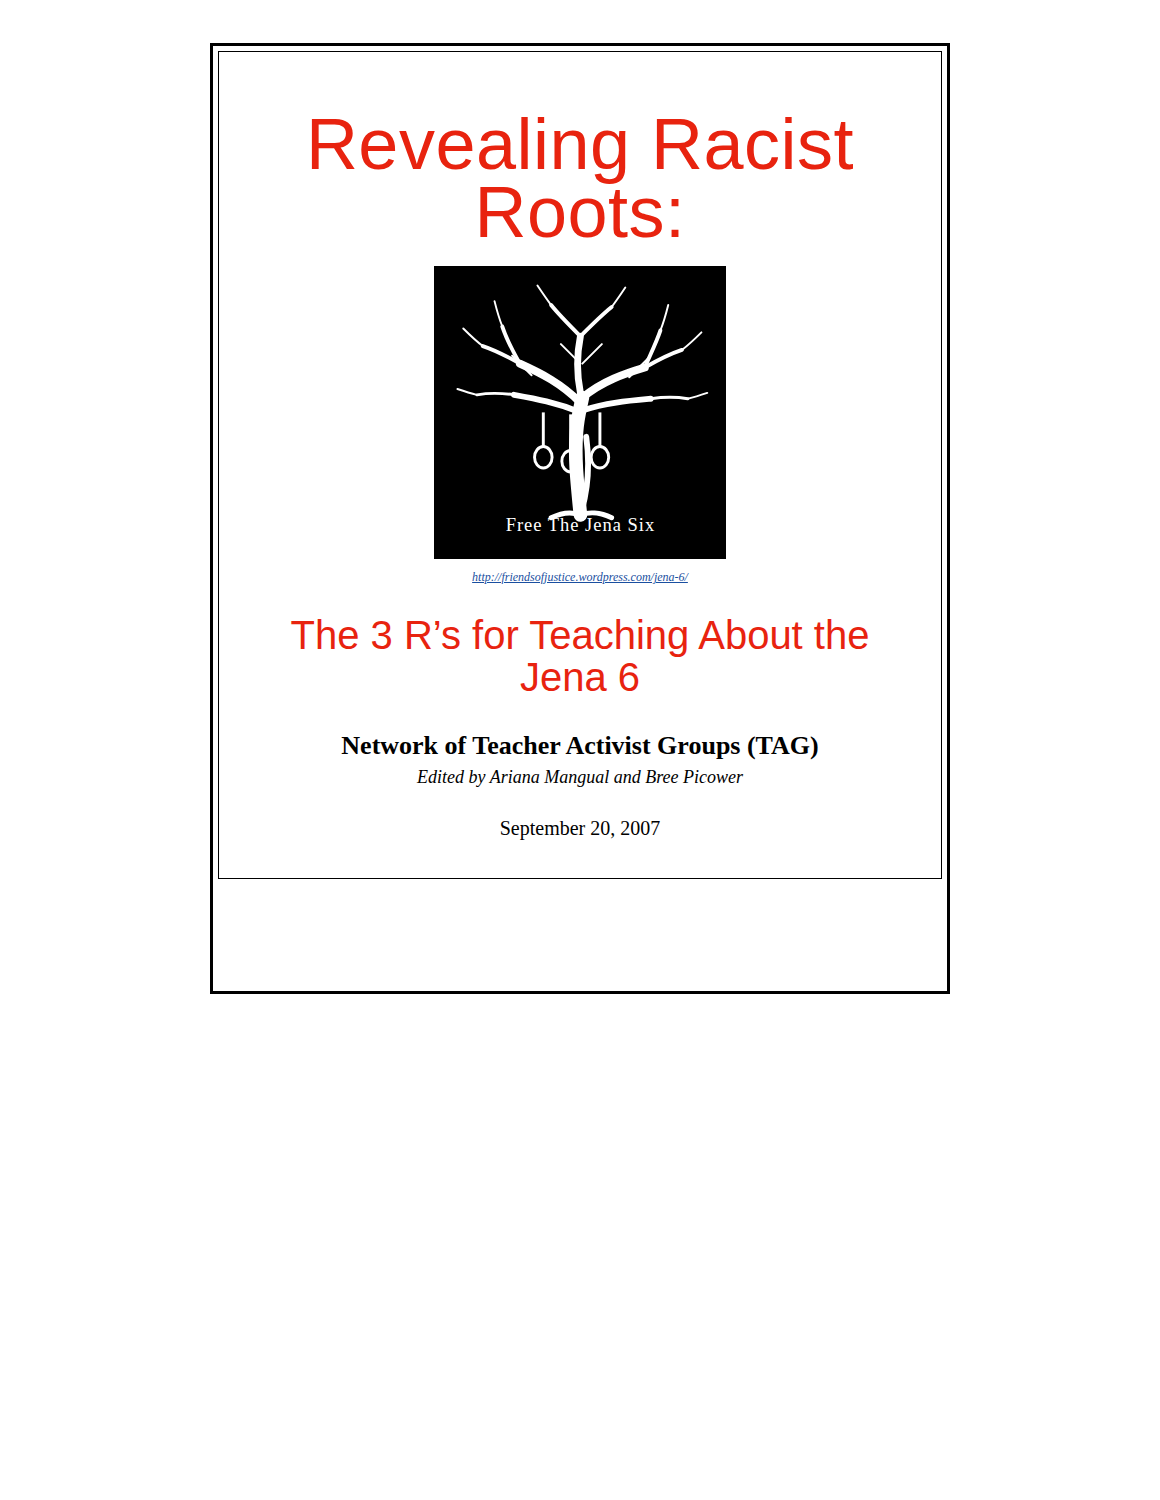Revealing Racist Roots:
Free The Jena Six
http://friendsofjustice.wordpress.com/jena-6/
The 3 R’s for Teaching About the Jena 6
Network of Teacher Activist Groups (TAG)
Edited by Ariana Mangual and Bree Picower
September 20, 2007